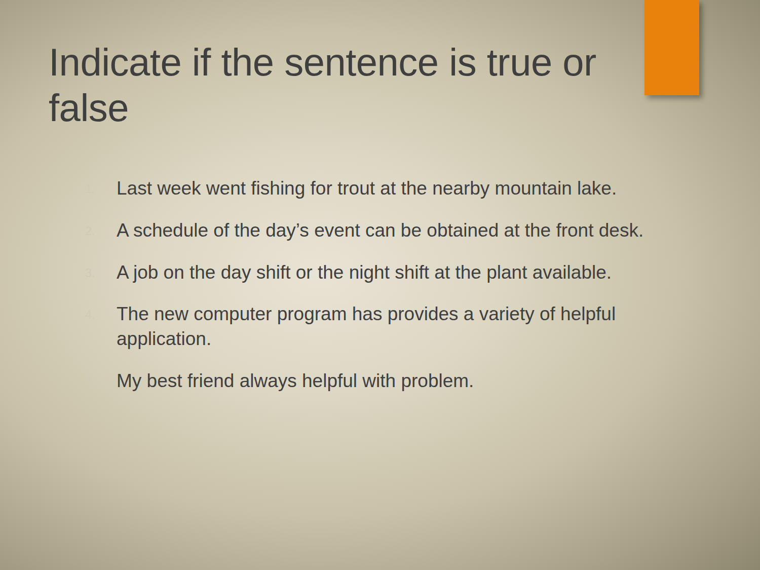Indicate if the sentence is true or false
Last week went fishing for trout at the nearby mountain lake.
A schedule of the day’s event can be obtained at the front desk.
A job on the day shift or the night shift at the plant available.
The new computer program has provides a variety of helpful application.
My best friend always helpful with problem.